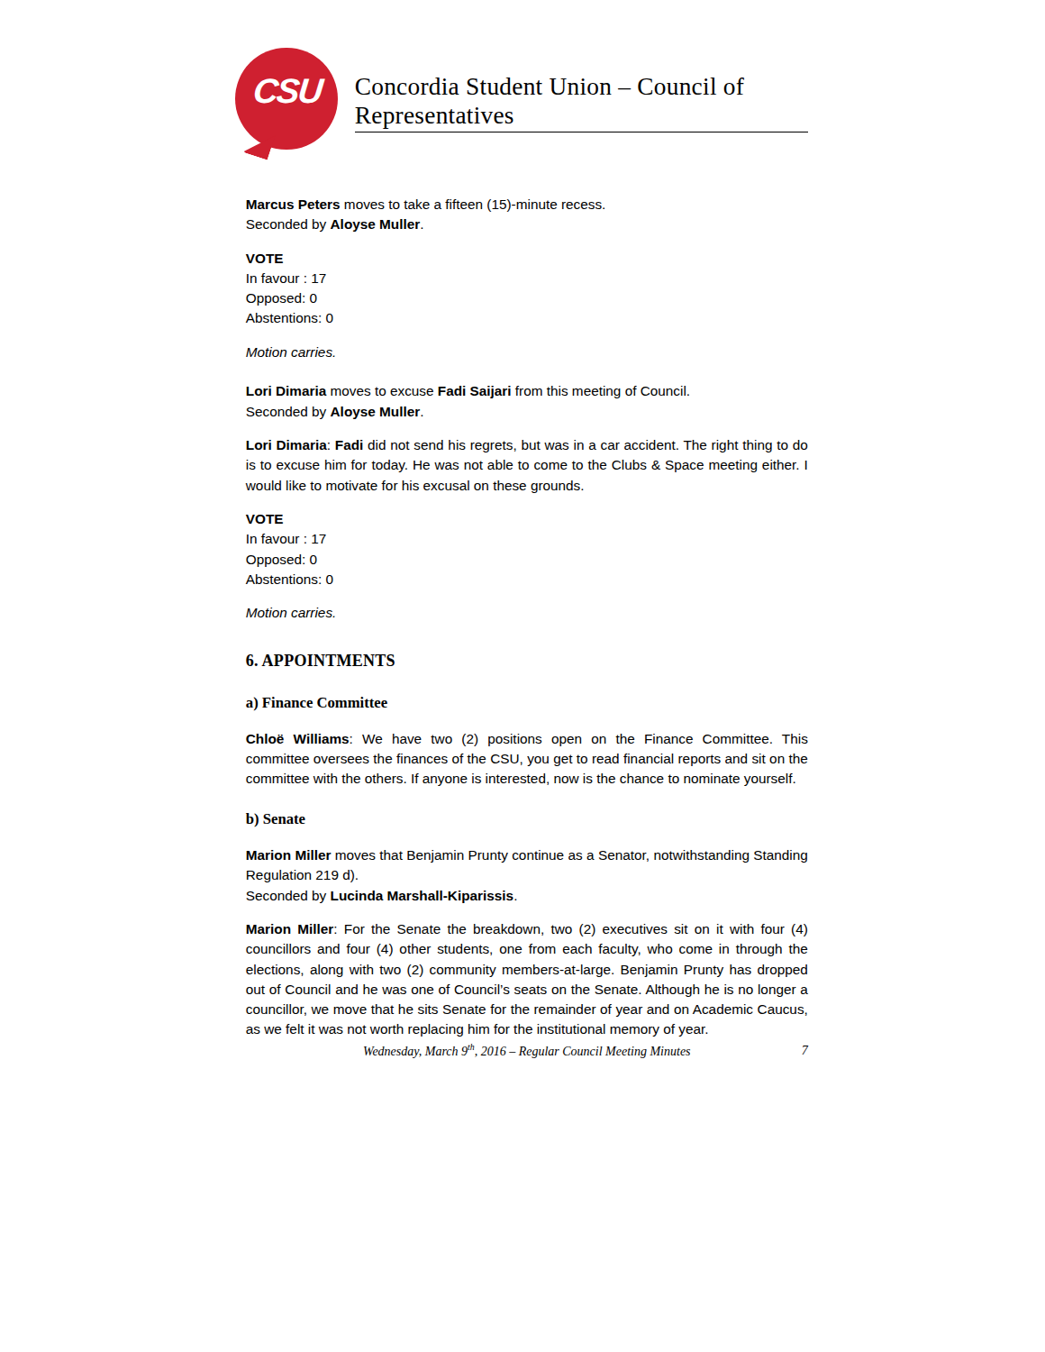CSU
Concordia Student Union – Council of Representatives
Marcus Peters moves to take a fifteen (15)-minute recess.
Seconded by Aloyse Muller.
VOTE
In favour : 17
Opposed: 0
Abstentions: 0
Motion carries.
Lori Dimaria moves to excuse Fadi Saijari from this meeting of Council.
Seconded by Aloyse Muller.
Lori Dimaria: Fadi did not send his regrets, but was in a car accident. The right thing to do is to excuse him for today. He was not able to come to the Clubs & Space meeting either. I would like to motivate for his excusal on these grounds.
VOTE
In favour : 17
Opposed: 0
Abstentions: 0
Motion carries.
6. APPOINTMENTS
a) Finance Committee
Chloë Williams: We have two (2) positions open on the Finance Committee. This committee oversees the finances of the CSU, you get to read financial reports and sit on the committee with the others. If anyone is interested, now is the chance to nominate yourself.
b) Senate
Marion Miller moves that Benjamin Prunty continue as a Senator, notwithstanding Standing Regulation 219 d).
Seconded by Lucinda Marshall-Kiparissis.
Marion Miller: For the Senate the breakdown, two (2) executives sit on it with four (4) councillors and four (4) other students, one from each faculty, who come in through the elections, along with two (2) community members-at-large. Benjamin Prunty has dropped out of Council and he was one of Council’s seats on the Senate. Although he is no longer a councillor, we move that he sits Senate for the remainder of year and on Academic Caucus, as we felt it was not worth replacing him for the institutional memory of year.
Wednesday, March 9th, 2016 – Regular Council Meeting Minutes
7